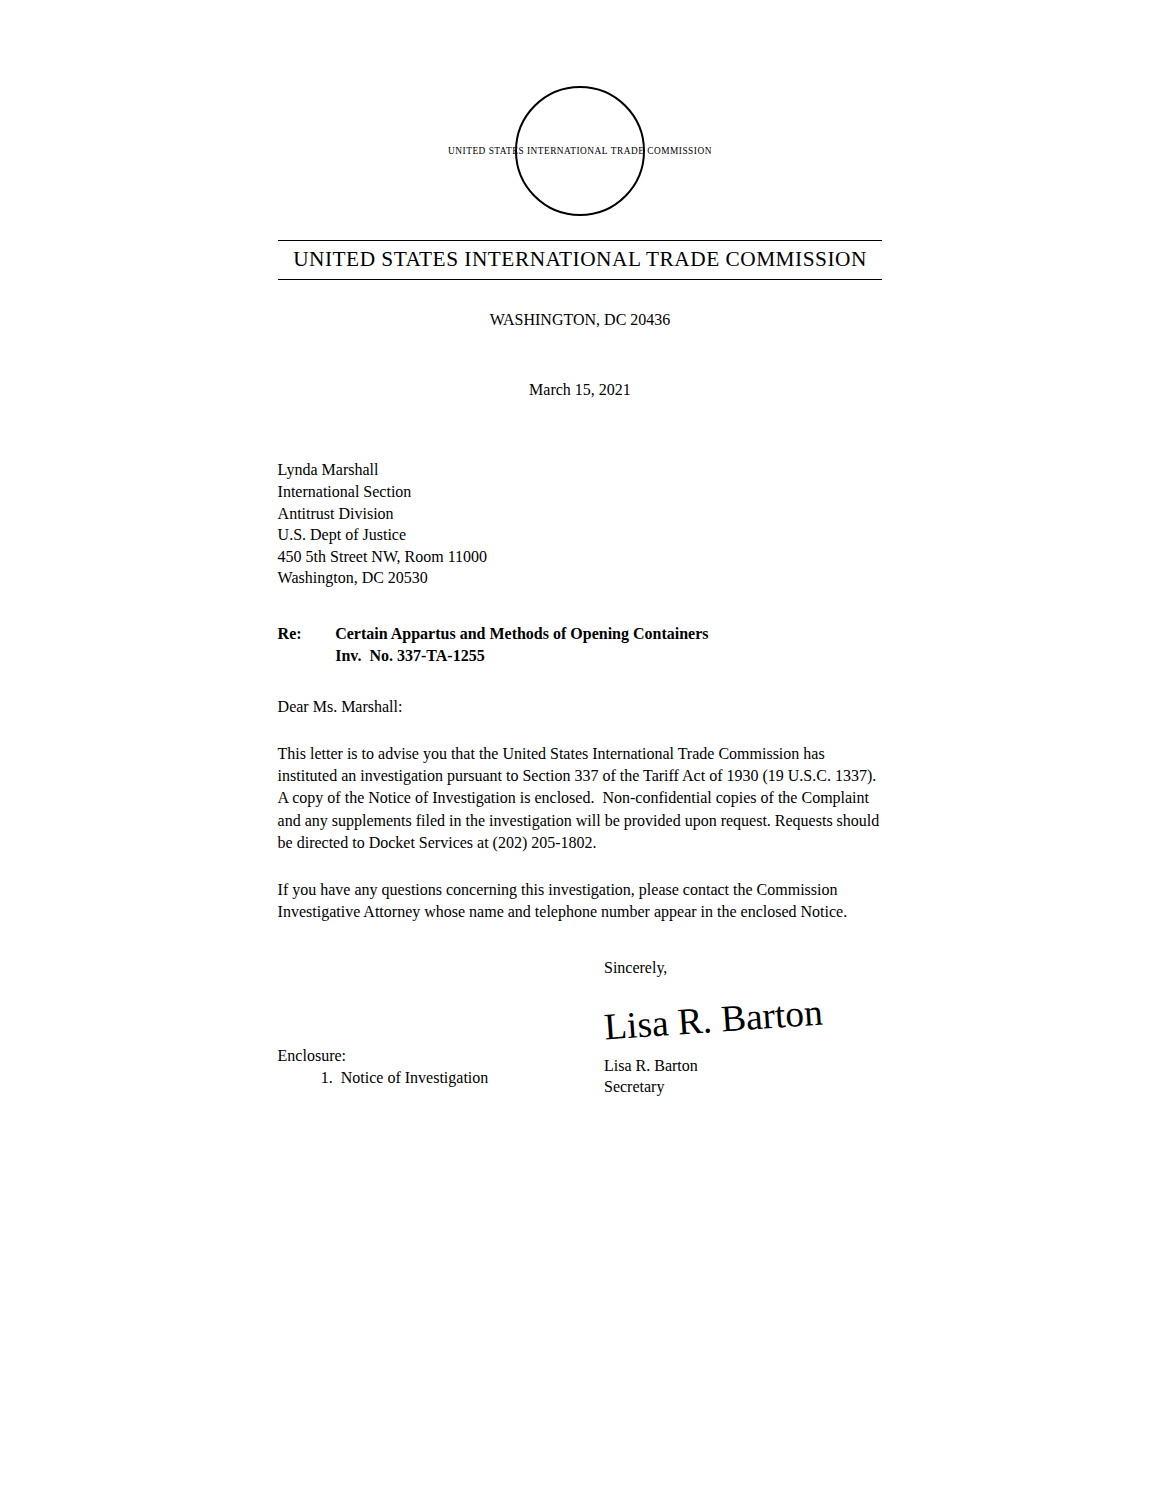UNITED STATES INTERNATIONAL TRADE COMMISSION
UNITED STATES INTERNATIONAL TRADE COMMISSION
WASHINGTON, DC 20436
March 15, 2021
Lynda Marshall
International Section
Antitrust Division
U.S. Dept of Justice
450 5th Street NW, Room 11000
Washington, DC 20530
| Re: | Certain Appartus and Methods of Opening Containers |
| | Inv. No. 337-TA-1255 |
Dear Ms. Marshall:
This letter is to advise you that the United States International Trade Commission has instituted an investigation pursuant to Section 337 of the Tariff Act of 1930 (19 U.S.C. 1337). A copy of the Notice of Investigation is enclosed. Non-confidential copies of the Complaint and any supplements filed in the investigation will be provided upon request. Requests should be directed to Docket Services at (202) 205-1802.
If you have any questions concerning this investigation, please contact the Commission Investigative Attorney whose name and telephone number appear in the enclosed Notice.
Sincerely,
Lisa R. Barton
Lisa R. Barton
Secretary
Enclosure:
1. Notice of Investigation